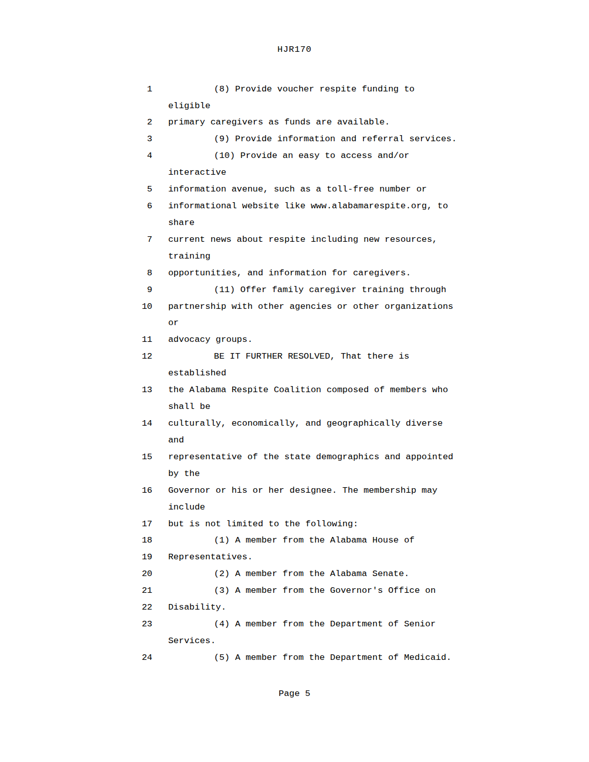HJR170
(8) Provide voucher respite funding to eligible
primary caregivers as funds are available.
(9) Provide information and referral services.
(10) Provide an easy to access and/or interactive
information avenue, such as a toll-free number or
informational website like www.alabamarespite.org, to share
current news about respite including new resources, training
opportunities, and information for caregivers.
(11) Offer family caregiver training through
partnership with other agencies or other organizations or
advocacy groups.
BE IT FURTHER RESOLVED, That there is established
the Alabama Respite Coalition composed of members who shall be
culturally, economically, and geographically diverse and
representative of the state demographics and appointed by the
Governor or his or her designee. The membership may include
but is not limited to the following:
(1) A member from the Alabama House of
Representatives.
(2) A member from the Alabama Senate.
(3) A member from the Governor's Office on
Disability.
(4) A member from the Department of Senior Services.
(5) A member from the Department of Medicaid.
Page 5